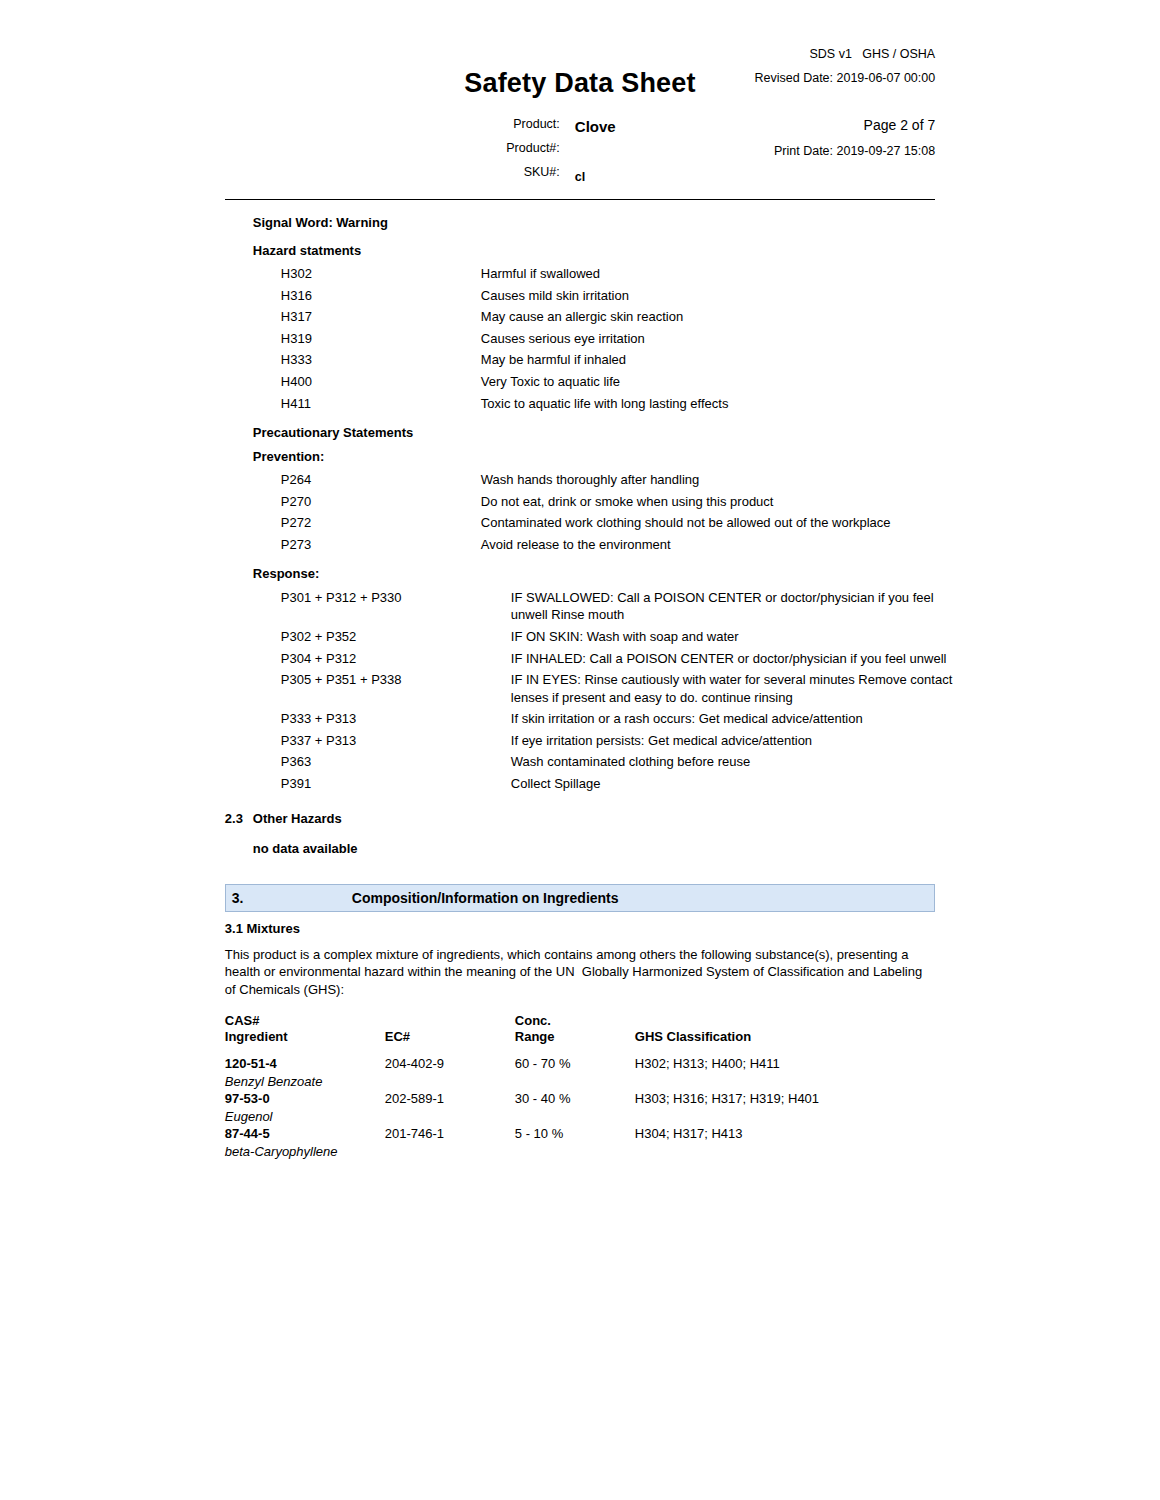SDS v1 GHS / OSHA
Revised Date: 2019-06-07 00:00
Safety Data Sheet
Product:
Product#:
SKU#:
Clove
cl
Page 2 of 7
Print Date: 2019-09-27 15:08
Signal Word: Warning
Hazard statments
H302
Harmful if swallowed
H316
Causes mild skin irritation
H317
May cause an allergic skin reaction
H319
Causes serious eye irritation
H333
May be harmful if inhaled
H400
Very Toxic to aquatic life
H411
Toxic to aquatic life with long lasting effects
Precautionary Statements
Prevention:
P264
Wash hands thoroughly after handling
P270
Do not eat, drink or smoke when using this product
P272
Contaminated work clothing should not be allowed out of the workplace
P273
Avoid release to the environment
Response:
P301 + P312 + P330
IF SWALLOWED: Call a POISON CENTER or doctor/physician if you feel unwell Rinse mouth
P302 + P352
IF ON SKIN: Wash with soap and water
P304 + P312
IF INHALED: Call a POISON CENTER or doctor/physician if you feel unwell
P305 + P351 + P338
IF IN EYES: Rinse cautiously with water for several minutes Remove contact lenses if present and easy to do. continue rinsing
P333 + P313
If skin irritation or a rash occurs: Get medical advice/attention
P337 + P313
If eye irritation persists: Get medical advice/attention
P363
Wash contaminated clothing before reuse
P391
Collect Spillage
2.3
Other Hazards
no data available
3. Composition/Information on Ingredients
3.1 Mixtures
This product is a complex mixture of ingredients, which contains among others the following substance(s), presenting a health or environmental hazard within the meaning of the UN Globally Harmonized System of Classification and Labeling of Chemicals (GHS):
| CAS# Ingredient | EC# | Conc. Range | GHS Classification |
| --- | --- | --- | --- |
| 120-51-4 | 204-402-9 | 60 - 70 % | H302; H313; H400; H411 |
| Benzyl Benzoate | | | |
| 97-53-0 | 202-589-1 | 30 - 40 % | H303; H316; H317; H319; H401 |
| Eugenol | | | |
| 87-44-5 | 201-746-1 | 5 - 10 % | H304; H317; H413 |
| beta-Caryophyllene | | | |